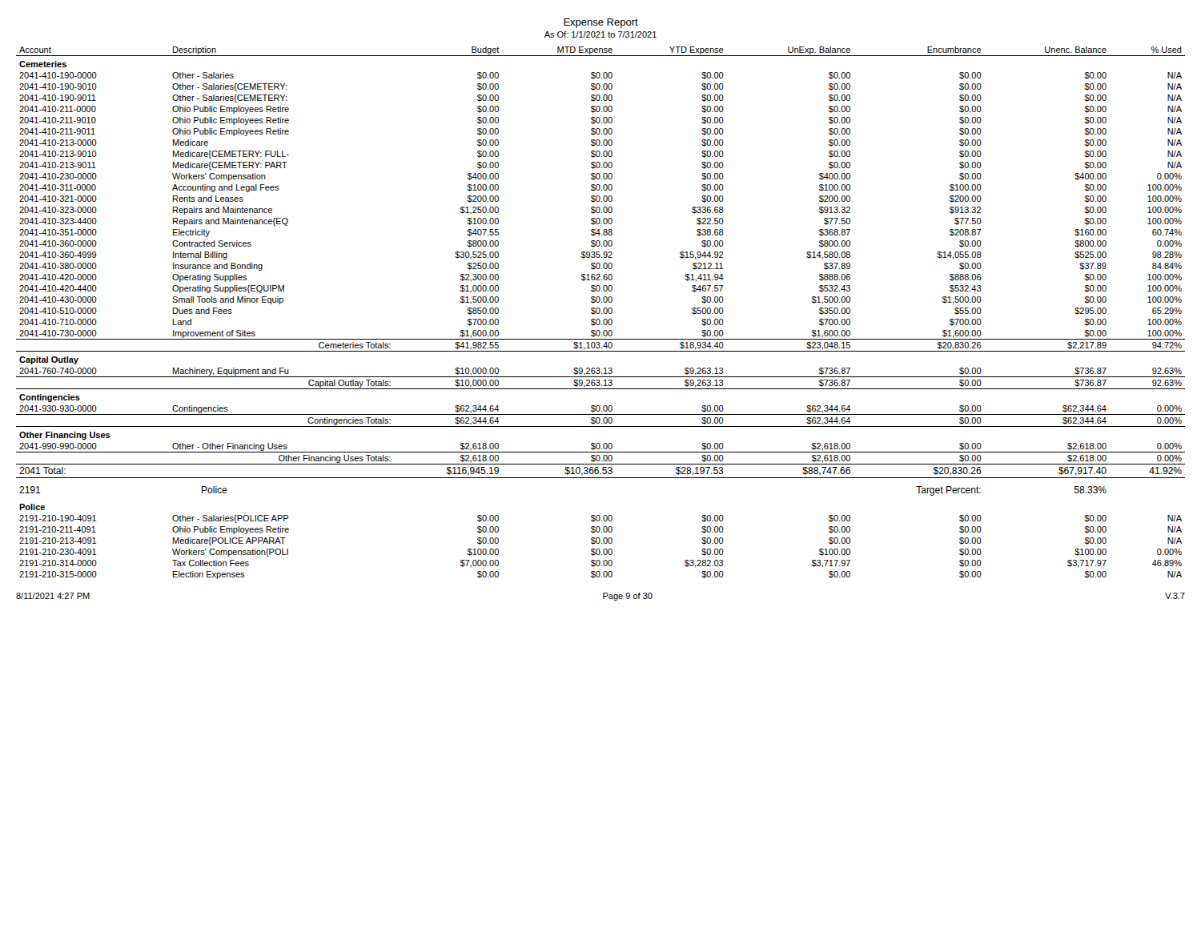Expense Report
As Of: 1/1/2021 to 7/31/2021
| Account | Description | Budget | MTD Expense | YTD Expense | UnExp. Balance | Encumbrance | Unenc. Balance | % Used |
| --- | --- | --- | --- | --- | --- | --- | --- | --- |
| Cemeteries |
| 2041-410-190-0000 | Other - Salaries | $0.00 | $0.00 | $0.00 | $0.00 | $0.00 | $0.00 | N/A |
| 2041-410-190-9010 | Other - Salaries{CEMETERY: | $0.00 | $0.00 | $0.00 | $0.00 | $0.00 | $0.00 | N/A |
| 2041-410-190-9011 | Other - Salaries{CEMETERY: | $0.00 | $0.00 | $0.00 | $0.00 | $0.00 | $0.00 | N/A |
| 2041-410-211-0000 | Ohio Public Employees Retire | $0.00 | $0.00 | $0.00 | $0.00 | $0.00 | $0.00 | N/A |
| 2041-410-211-9010 | Ohio Public Employees Retire | $0.00 | $0.00 | $0.00 | $0.00 | $0.00 | $0.00 | N/A |
| 2041-410-211-9011 | Ohio Public Employees Retire | $0.00 | $0.00 | $0.00 | $0.00 | $0.00 | $0.00 | N/A |
| 2041-410-213-0000 | Medicare | $0.00 | $0.00 | $0.00 | $0.00 | $0.00 | $0.00 | N/A |
| 2041-410-213-9010 | Medicare{CEMETERY: FULL- | $0.00 | $0.00 | $0.00 | $0.00 | $0.00 | $0.00 | N/A |
| 2041-410-213-9011 | Medicare{CEMETERY: PART | $0.00 | $0.00 | $0.00 | $0.00 | $0.00 | $0.00 | N/A |
| 2041-410-230-0000 | Workers' Compensation | $400.00 | $0.00 | $0.00 | $400.00 | $0.00 | $400.00 | 0.00% |
| 2041-410-311-0000 | Accounting and Legal Fees | $100.00 | $0.00 | $0.00 | $100.00 | $100.00 | $0.00 | 100.00% |
| 2041-410-321-0000 | Rents and Leases | $200.00 | $0.00 | $0.00 | $200.00 | $200.00 | $0.00 | 100.00% |
| 2041-410-323-0000 | Repairs and Maintenance | $1,250.00 | $0.00 | $336.68 | $913.32 | $913.32 | $0.00 | 100.00% |
| 2041-410-323-4400 | Repairs and Maintenance{EQ | $100.00 | $0.00 | $22.50 | $77.50 | $77.50 | $0.00 | 100.00% |
| 2041-410-351-0000 | Electricity | $407.55 | $4.88 | $38.68 | $368.87 | $208.87 | $160.00 | 60.74% |
| 2041-410-360-0000 | Contracted Services | $800.00 | $0.00 | $0.00 | $800.00 | $0.00 | $800.00 | 0.00% |
| 2041-410-360-4999 | Internal Billing | $30,525.00 | $935.92 | $15,944.92 | $14,580.08 | $14,055.08 | $525.00 | 98.28% |
| 2041-410-380-0000 | Insurance and Bonding | $250.00 | $0.00 | $212.11 | $37.89 | $0.00 | $37.89 | 84.84% |
| 2041-410-420-0000 | Operating Supplies | $2,300.00 | $162.60 | $1,411.94 | $888.06 | $888.06 | $0.00 | 100.00% |
| 2041-410-420-4400 | Operating Supplies{EQUIPM | $1,000.00 | $0.00 | $467.57 | $532.43 | $532.43 | $0.00 | 100.00% |
| 2041-410-430-0000 | Small Tools and Minor Equip | $1,500.00 | $0.00 | $0.00 | $1,500.00 | $1,500.00 | $0.00 | 100.00% |
| 2041-410-510-0000 | Dues and Fees | $850.00 | $0.00 | $500.00 | $350.00 | $55.00 | $295.00 | 65.29% |
| 2041-410-710-0000 | Land | $700.00 | $0.00 | $0.00 | $700.00 | $700.00 | $0.00 | 100.00% |
| 2041-410-730-0000 | Improvement of Sites | $1,600.00 | $0.00 | $0.00 | $1,600.00 | $1,600.00 | $0.00 | 100.00% |
| | Cemeteries Totals: | $41,982.55 | $1,103.40 | $18,934.40 | $23,048.15 | $20,830.26 | $2,217.89 | 94.72% |
| Capital Outlay |
| 2041-760-740-0000 | Machinery, Equipment and Fu | $10,000.00 | $9,263.13 | $9,263.13 | $736.87 | $0.00 | $736.87 | 92.63% |
| | Capital Outlay Totals: | $10,000.00 | $9,263.13 | $9,263.13 | $736.87 | $0.00 | $736.87 | 92.63% |
| Contingencies |
| 2041-930-930-0000 | Contingencies | $62,344.64 | $0.00 | $0.00 | $62,344.64 | $0.00 | $62,344.64 | 0.00% |
| | Contingencies Totals: | $62,344.64 | $0.00 | $0.00 | $62,344.64 | $0.00 | $62,344.64 | 0.00% |
| Other Financing Uses |
| 2041-990-990-0000 | Other - Other Financing Uses | $2,618.00 | $0.00 | $0.00 | $2,618.00 | $0.00 | $2,618.00 | 0.00% |
| | Other Financing Uses Totals: | $2,618.00 | $0.00 | $0.00 | $2,618.00 | $0.00 | $2,618.00 | 0.00% |
| 2041 Total: | | $116,945.19 | $10,366.53 | $28,197.53 | $88,747.66 | $20,830.26 | $67,917.40 | 41.92% |
| 2191 | Police | | | | | Target Percent: | 58.33% | |
| Police |
| 2191-210-190-4091 | Other - Salaries{POLICE APP | $0.00 | $0.00 | $0.00 | $0.00 | $0.00 | $0.00 | N/A |
| 2191-210-211-4091 | Ohio Public Employees Retire | $0.00 | $0.00 | $0.00 | $0.00 | $0.00 | $0.00 | N/A |
| 2191-210-213-4091 | Medicare{POLICE APPARAT | $0.00 | $0.00 | $0.00 | $0.00 | $0.00 | $0.00 | N/A |
| 2191-210-230-4091 | Workers' Compensation{POLI | $100.00 | $0.00 | $0.00 | $100.00 | $0.00 | $100.00 | 0.00% |
| 2191-210-314-0000 | Tax Collection Fees | $7,000.00 | $0.00 | $3,282.03 | $3,717.97 | $0.00 | $3,717.97 | 46.89% |
| 2191-210-315-0000 | Election Expenses | $0.00 | $0.00 | $0.00 | $0.00 | $0.00 | $0.00 | N/A |
8/11/2021 4:27 PM
Page 9 of 30
V.3.7